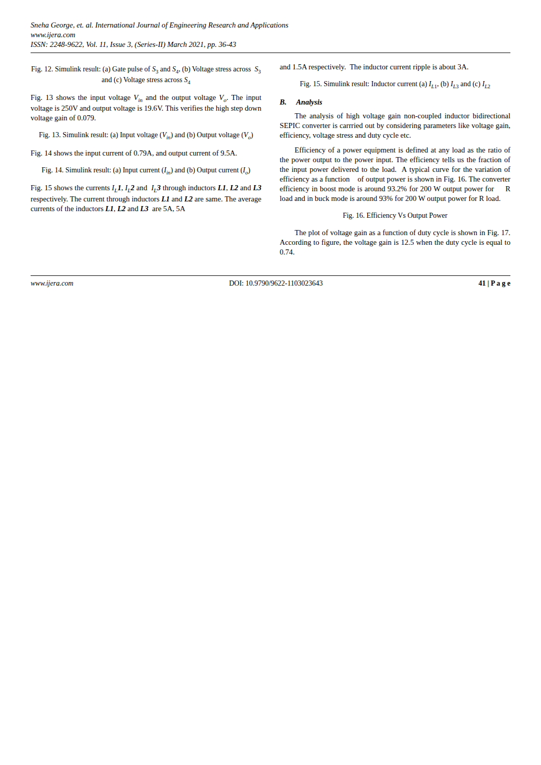Sneha George, et. al. International Journal of Engineering Research and Applications www.ijera.com ISSN: 2248-9622, Vol. 11, Issue 3, (Series-II) March 2021, pp. 36-43
Fig. 12. Simulink result: (a) Gate pulse of S3 and S4, (b) Voltage stress across S3 and (c) Voltage stress across S4
Fig. 13 shows the input voltage Vin and the output voltage Vo. The input voltage is 250V and output voltage is 19.6V. This verifies the high step down voltage gain of 0.079.
Fig. 13. Simulink result: (a) Input voltage (Vin) and (b) Output voltage (Vo)
Fig. 14 shows the input current of 0.79A, and output current of 9.5A.
Fig. 14. Simulink result: (a) Input current (Iin) and (b) Output current (Io)
Fig. 15 shows the currents IL1, IL2 and IL3 through inductors L1, L2 and L3 respectively. The current through inductors L1 and L2 are same. The average currents of the inductors L1, L2 and L3 are 5A, 5A
and 1.5A respectively. The inductor current ripple is about 3A.
Fig. 15. Simulink result: Inductor current (a) IL1, (b) IL3 and (c) IL2
B. Analysis
The analysis of high voltage gain non-coupled inductor bidirectional SEPIC converter is carrried out by considering parameters like voltage gain, efficiency, voltage stress and duty cycle etc.
Efficiency of a power equipment is defined at any load as the ratio of the power output to the power input. The efficiency tells us the fraction of the input power delivered to the load. A typical curve for the variation of efficiency as a function of output power is shown in Fig. 16. The converter efficiency in boost mode is around 93.2% for 200 W output power for R load and in buck mode is around 93% for 200 W output power for R load.
Fig. 16. Efficiency Vs Output Power
The plot of voltage gain as a function of duty cycle is shown in Fig. 17. According to figure, the voltage gain is 12.5 when the duty cycle is equal to 0.74.
www.ijera.com DOI: 10.9790/9622-1103023643 41 | P a g e